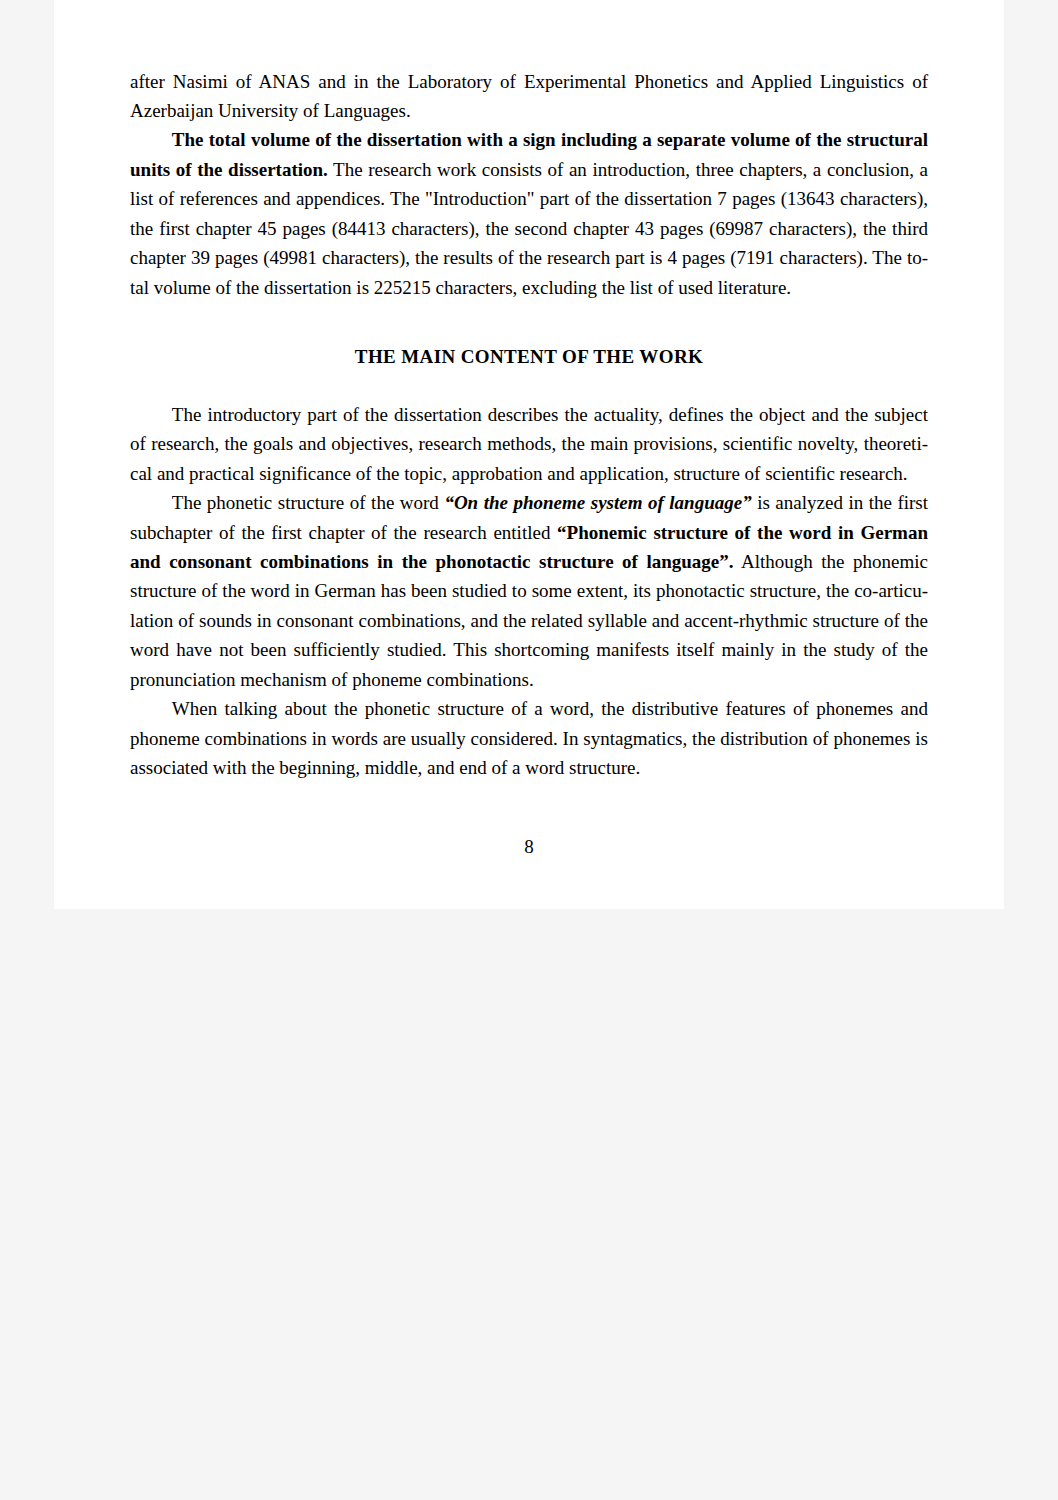after Nasimi of ANAS and in the Laboratory of Experimental Phonetics and Applied Linguistics of Azerbaijan University of Languages.
The total volume of the dissertation with a sign including a separate volume of the structural units of the dissertation. The research work consists of an introduction, three chapters, a conclusion, a list of references and appendices. The "Introduction" part of the dissertation 7 pages (13643 characters), the first chapter 45 pages (84413 characters), the second chapter 43 pages (69987 characters), the third chapter 39 pages (49981 characters), the results of the research part is 4 pages (7191 characters). The total volume of the dissertation is 225215 characters, excluding the list of used literature.
The main content of the work
The introductory part of the dissertation describes the actuality, defines the object and the subject of research, the goals and objectives, research methods, the main provisions, scientific novelty, theoretical and practical significance of the topic, approbation and application, structure of scientific research.
The phonetic structure of the word “On the phoneme system of language” is analyzed in the first subchapter of the first chapter of the research entitled “Phonemic structure of the word in German and consonant combinations in the phonotactic structure of language”. Although the phonemic structure of the word in German has been studied to some extent, its phonotactic structure, the co-articulation of sounds in consonant combinations, and the related syllable and accent-rhythmic structure of the word have not been sufficiently studied. This shortcoming manifests itself mainly in the study of the pronunciation mechanism of phoneme combinations.
When talking about the phonetic structure of a word, the distributive features of phonemes and phoneme combinations in words are usually considered. In syntagmatics, the distribution of phonemes is associated with the beginning, middle, and end of a word structure.
8